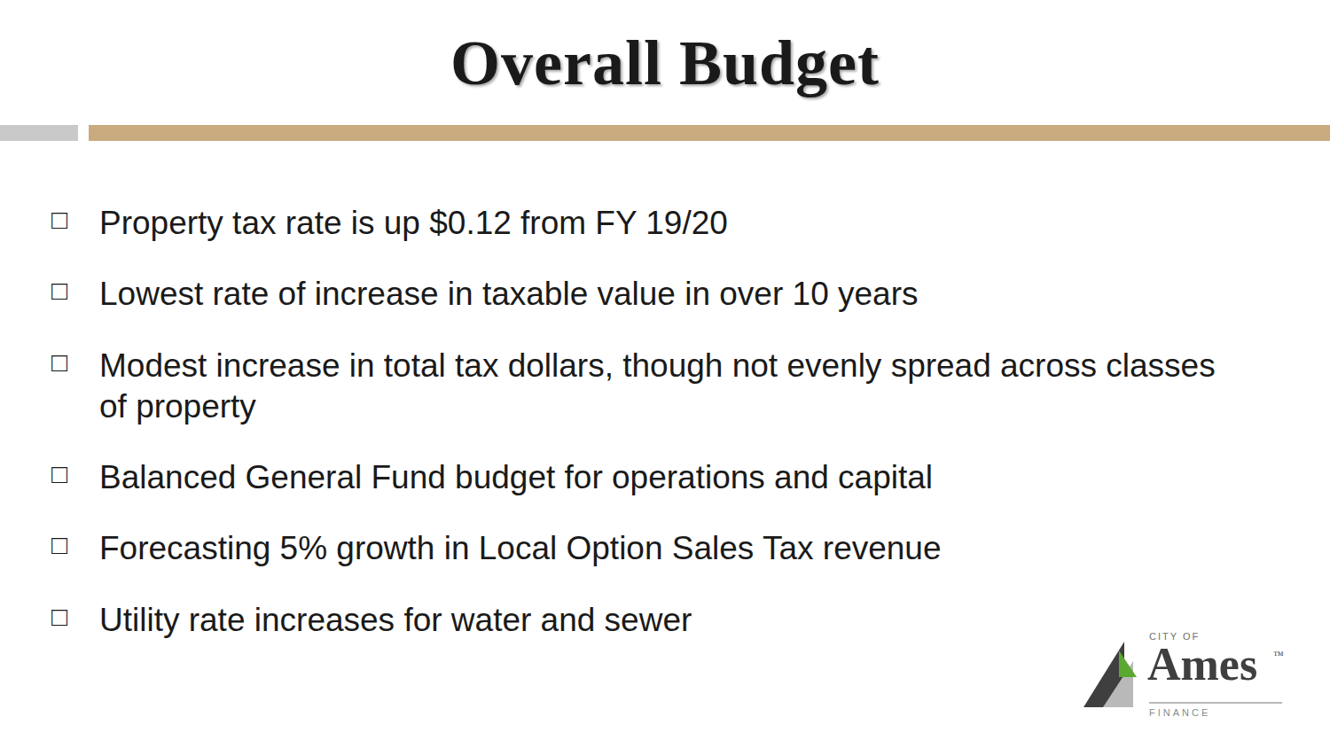Overall Budget
Property tax rate is up $0.12 from FY 19/20
Lowest rate of increase in taxable value in over 10 years
Modest increase in total tax dollars, though not evenly spread across classes of property
Balanced General Fund budget for operations and capital
Forecasting 5% growth in Local Option Sales Tax revenue
Utility rate increases for water and sewer
CITY OF
Ames
™
FINANCE